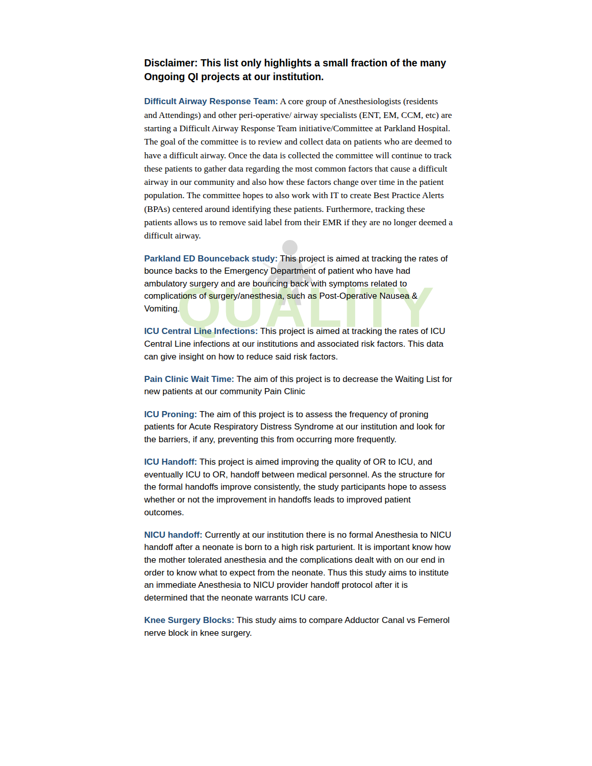QUALITY
Disclaimer: This list only highlights a small fraction of the many Ongoing QI projects at our institution.
Difficult Airway Response Team: A core group of Anesthesiologists (residents and Attendings) and other peri-operative/ airway specialists (ENT, EM, CCM, etc) are starting a Difficult Airway Response Team initiative/Committee at Parkland Hospital. The goal of the committee is to review and collect data on patients who are deemed to have a difficult airway. Once the data is collected the committee will continue to track these patients to gather data regarding the most common factors that cause a difficult airway in our community and also how these factors change over time in the patient population. The committee hopes to also work with IT to create Best Practice Alerts (BPAs) centered around identifying these patients. Furthermore, tracking these patients allows us to remove said label from their EMR if they are no longer deemed a difficult airway.
Parkland ED Bounceback study: This project is aimed at tracking the rates of bounce backs to the Emergency Department of patient who have had ambulatory surgery and are bouncing back with symptoms related to complications of surgery/anesthesia, such as Post-Operative Nausea & Vomiting.
ICU Central Line Infections: This project is aimed at tracking the rates of ICU Central Line infections at our institutions and associated risk factors. This data can give insight on how to reduce said risk factors.
Pain Clinic Wait Time: The aim of this project is to decrease the Waiting List for new patients at our community Pain Clinic
ICU Proning: The aim of this project is to assess the frequency of proning patients for Acute Respiratory Distress Syndrome at our institution and look for the barriers, if any, preventing this from occurring more frequently.
ICU Handoff: This project is aimed improving the quality of OR to ICU, and eventually ICU to OR, handoff between medical personnel. As the structure for the formal handoffs improve consistently, the study participants hope to assess whether or not the improvement in handoffs leads to improved patient outcomes.
NICU handoff: Currently at our institution there is no formal Anesthesia to NICU handoff after a neonate is born to a high risk parturient. It is important know how the mother tolerated anesthesia and the complications dealt with on our end in order to know what to expect from the neonate. Thus this study aims to institute an immediate Anesthesia to NICU provider handoff protocol after it is determined that the neonate warrants ICU care.
Knee Surgery Blocks: This study aims to compare Adductor Canal vs Femerol nerve block in knee surgery.